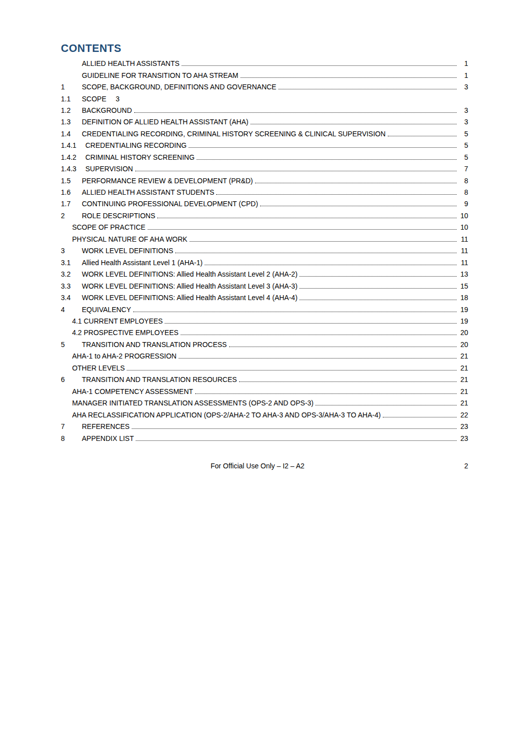CONTENTS
ALLIED HEALTH ASSISTANTS 1
GUIDELINE FOR TRANSITION TO AHA STREAM 1
1 SCOPE, BACKGROUND, DEFINITIONS AND GOVERNANCE 3
1.1 SCOPE 3
1.2 BACKGROUND 3
1.3 DEFINITION OF ALLIED HEALTH ASSISTANT (AHA) 3
1.4 CREDENTIALING RECORDING, CRIMINAL HISTORY SCREENING & CLINICAL SUPERVISION 5
1.4.1 CREDENTIALING RECORDING 5
1.4.2 CRIMINAL HISTORY SCREENING 5
1.4.3 SUPERVISION 7
1.5 PERFORMANCE REVIEW & DEVELOPMENT (PR&D) 8
1.6 ALLIED HEALTH ASSISTANT STUDENTS 8
1.7 CONTINUING PROFESSIONAL DEVELOPMENT (CPD) 9
2 ROLE DESCRIPTIONS 10
SCOPE OF PRACTICE 10
PHYSICAL NATURE OF AHA WORK 11
3 WORK LEVEL DEFINITIONS 11
3.1 Allied Health Assistant Level 1 (AHA-1) 11
3.2 WORK LEVEL DEFINITIONS: Allied Health Assistant Level 2 (AHA-2) 13
3.3 WORK LEVEL DEFINITIONS: Allied Health Assistant Level 3 (AHA-3) 15
3.4 WORK LEVEL DEFINITIONS: Allied Health Assistant Level 4 (AHA-4) 18
4 EQUIVALENCY 19
4.1 CURRENT EMPLOYEES 19
4.2 PROSPECTIVE EMPLOYEES 20
5 TRANSITION AND TRANSLATION PROCESS 20
AHA-1 to AHA-2 PROGRESSION 21
OTHER LEVELS 21
6 TRANSITION AND TRANSLATION RESOURCES 21
AHA-1 COMPETENCY ASSESSMENT 21
MANAGER INITIATED TRANSLATION ASSESSMENTS (OPS-2 AND OPS-3) 21
AHA RECLASSIFICATION APPLICATION (OPS-2/AHA-2 TO AHA-3 AND OPS-3/AHA-3 TO AHA-4) 22
7 REFERENCES 23
8 APPENDIX LIST 23
For Official Use Only – I2 – A2 2